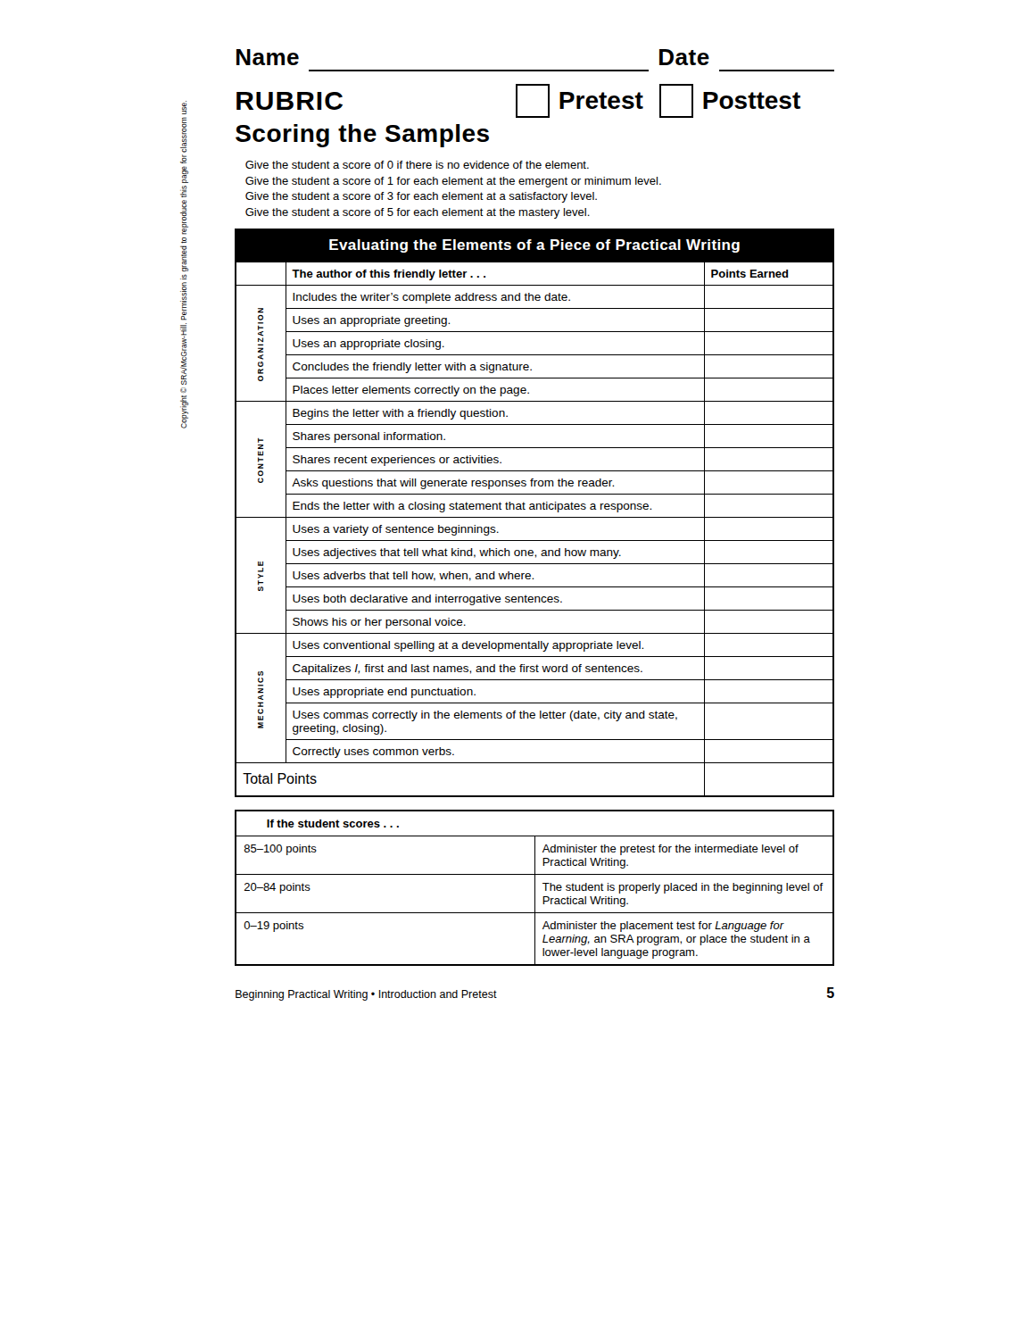Copyright © SRA/McGraw-Hill. Permission is granted to reproduce this page for classroom use.
Name Date
RUBRIC
Pretest Posttest
Scoring the Samples
Give the student a score of 0 if there is no evidence of the element.
Give the student a score of 1 for each element at the emergent or minimum level.
Give the student a score of 3 for each element at a satisfactory level.
Give the student a score of 5 for each element at the mastery level.
Evaluating the Elements of a Piece of Practical Writing
| | The author of this friendly letter . . . | Points Earned |
| --- | --- | --- |
| ORGANIZATION | Includes the writer’s complete address and the date. | |
| Uses an appropriate greeting. | |
| Uses an appropriate closing. | |
| Concludes the friendly letter with a signature. | |
| Places letter elements correctly on the page. | |
| CONTENT | Begins the letter with a friendly question. | |
| Shares personal information. | |
| Shares recent experiences or activities. | |
| Asks questions that will generate responses from the reader. | |
| Ends the letter with a closing statement that anticipates a response. | |
| STYLE | Uses a variety of sentence beginnings. | |
| Uses adjectives that tell what kind, which one, and how many. | |
| Uses adverbs that tell how, when, and where. | |
| Uses both declarative and interrogative sentences. | |
| Shows his or her personal voice. | |
| MECHANICS | Uses conventional spelling at a developmentally appropriate level. | |
| Capitalizes I, first and last names, and the first word of sentences. | |
| Uses appropriate end punctuation. | |
| Uses commas correctly in the elements of the letter (date, city and state, greeting, closing). | |
| Correctly uses common verbs. | |
| Total Points | |
| If the student scores . . . |
| --- |
| 85–100 points | Administer the pretest for the intermediate level of Practical Writing. |
| 20–84 points | The student is properly placed in the beginning level of Practical Writing. |
| 0–19 points | Administer the placement test for Language for Learning, an SRA program, or place the student in a lower-level language program. |
Beginning Practical Writing • Introduction and Pretest 5